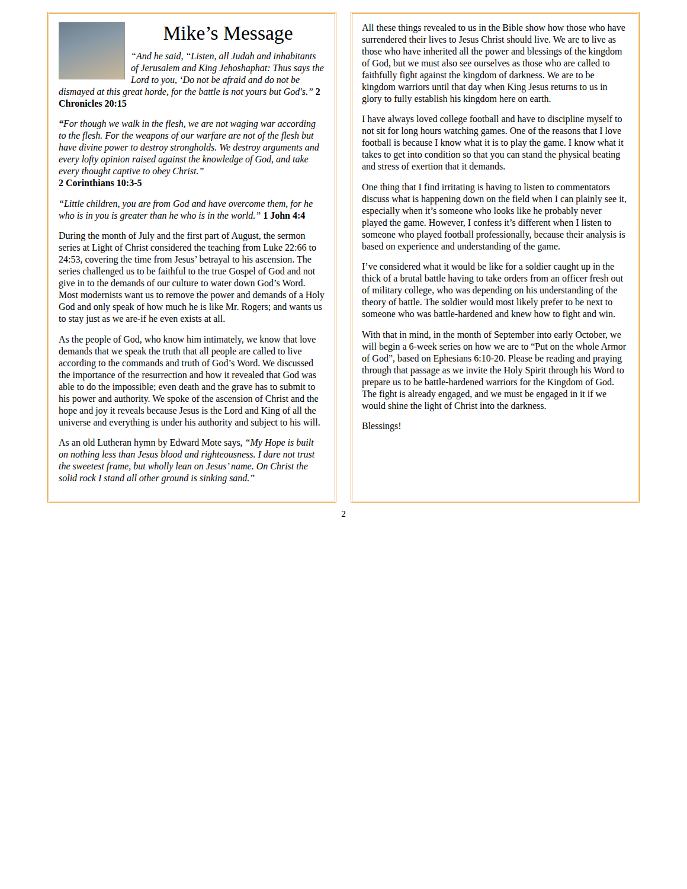Mike’s Message
“And he said, “Listen, all Judah and inhabitants of Jerusalem and King Jehoshaphat: Thus says the Lord to you, ‘Do not be afraid and do not be dismayed at this great horde, for the battle is not yours but God's.” 2 Chronicles 20:15
“For though we walk in the flesh, we are not waging war according to the flesh. For the weapons of our warfare are not of the flesh but have divine power to destroy strongholds. We destroy arguments and every lofty opinion raised against the knowledge of God, and take every thought captive to obey Christ.”
2 Corinthians 10:3-5
“Little children, you are from God and have overcome them, for he who is in you is greater than he who is in the world.” 1 John 4:4
During the month of July and the first part of August, the sermon series at Light of Christ considered the teaching from Luke 22:66 to 24:53, covering the time from Jesus’ betrayal to his ascension. The series challenged us to be faithful to the true Gospel of God and not give in to the demands of our culture to water down God’s Word. Most modernists want us to remove the power and demands of a Holy God and only speak of how much he is like Mr. Rogers; and wants us to stay just as we are-if he even exists at all.
As the people of God, who know him intimately, we know that love demands that we speak the truth that all people are called to live according to the commands and truth of God’s Word. We discussed the importance of the resurrection and how it revealed that God was able to do the impossible; even death and the grave has to submit to his power and authority. We spoke of the ascension of Christ and the hope and joy it reveals because Jesus is the Lord and King of all the universe and everything is under his authority and subject to his will.
As an old Lutheran hymn by Edward Mote says, “My Hope is built on nothing less than Jesus blood and righteousness. I dare not trust the sweetest frame, but wholly lean on Jesus’ name. On Christ the solid rock I stand all other ground is sinking sand.”
All these things revealed to us in the Bible show how those who have surrendered their lives to Jesus Christ should live. We are to live as those who have inherited all the power and blessings of the kingdom of God, but we must also see ourselves as those who are called to faithfully fight against the kingdom of darkness. We are to be kingdom warriors until that day when King Jesus returns to us in glory to fully establish his kingdom here on earth.
I have always loved college football and have to discipline myself to not sit for long hours watching games. One of the reasons that I love football is because I know what it is to play the game. I know what it takes to get into condition so that you can stand the physical beating and stress of exertion that it demands.
One thing that I find irritating is having to listen to commentators discuss what is happening down on the field when I can plainly see it, especially when it’s someone who looks like he probably never played the game. However, I confess it’s different when I listen to someone who played football professionally, because their analysis is based on experience and understanding of the game.
I’ve considered what it would be like for a soldier caught up in the thick of a brutal battle having to take orders from an officer fresh out of military college, who was depending on his understanding of the theory of battle. The soldier would most likely prefer to be next to someone who was battle-hardened and knew how to fight and win.
With that in mind, in the month of September into early October, we will begin a 6-week series on how we are to “Put on the whole Armor of God”, based on Ephesians 6:10-20. Please be reading and praying through that passage as we invite the Holy Spirit through his Word to prepare us to be battle-hardened warriors for the Kingdom of God. The fight is already engaged, and we must be engaged in it if we would shine the light of Christ into the darkness.
Blessings!
2